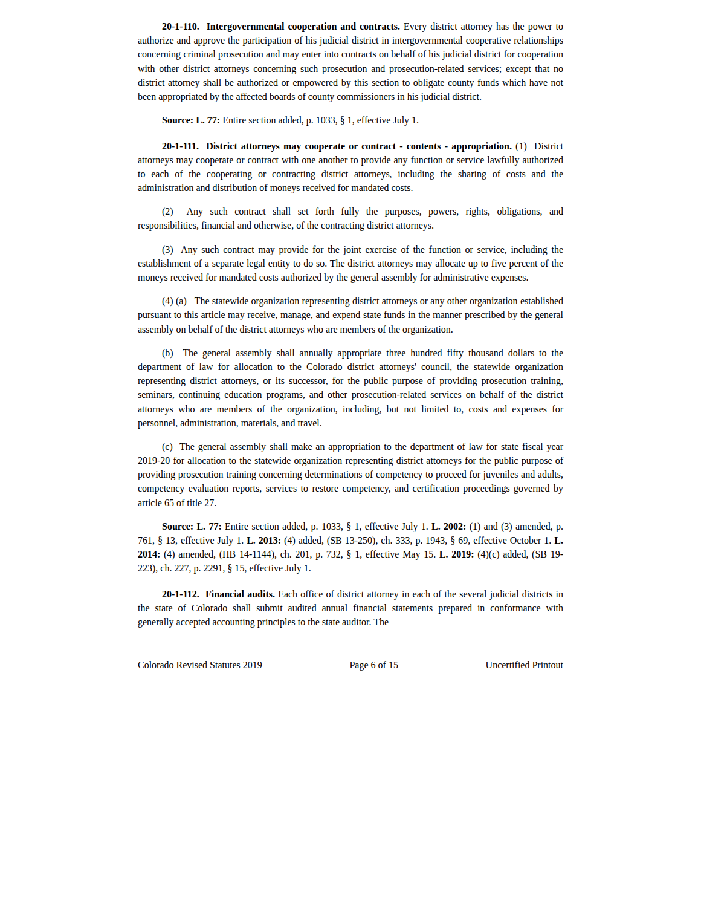20-1-110. Intergovernmental cooperation and contracts. Every district attorney has the power to authorize and approve the participation of his judicial district in intergovernmental cooperative relationships concerning criminal prosecution and may enter into contracts on behalf of his judicial district for cooperation with other district attorneys concerning such prosecution and prosecution-related services; except that no district attorney shall be authorized or empowered by this section to obligate county funds which have not been appropriated by the affected boards of county commissioners in his judicial district.
Source: L. 77: Entire section added, p. 1033, § 1, effective July 1.
20-1-111. District attorneys may cooperate or contract - contents - appropriation. (1) District attorneys may cooperate or contract with one another to provide any function or service lawfully authorized to each of the cooperating or contracting district attorneys, including the sharing of costs and the administration and distribution of moneys received for mandated costs.
(2) Any such contract shall set forth fully the purposes, powers, rights, obligations, and responsibilities, financial and otherwise, of the contracting district attorneys.
(3) Any such contract may provide for the joint exercise of the function or service, including the establishment of a separate legal entity to do so. The district attorneys may allocate up to five percent of the moneys received for mandated costs authorized by the general assembly for administrative expenses.
(4) (a) The statewide organization representing district attorneys or any other organization established pursuant to this article may receive, manage, and expend state funds in the manner prescribed by the general assembly on behalf of the district attorneys who are members of the organization.
(b) The general assembly shall annually appropriate three hundred fifty thousand dollars to the department of law for allocation to the Colorado district attorneys' council, the statewide organization representing district attorneys, or its successor, for the public purpose of providing prosecution training, seminars, continuing education programs, and other prosecution-related services on behalf of the district attorneys who are members of the organization, including, but not limited to, costs and expenses for personnel, administration, materials, and travel.
(c) The general assembly shall make an appropriation to the department of law for state fiscal year 2019-20 for allocation to the statewide organization representing district attorneys for the public purpose of providing prosecution training concerning determinations of competency to proceed for juveniles and adults, competency evaluation reports, services to restore competency, and certification proceedings governed by article 65 of title 27.
Source: L. 77: Entire section added, p. 1033, § 1, effective July 1. L. 2002: (1) and (3) amended, p. 761, § 13, effective July 1. L. 2013: (4) added, (SB 13-250), ch. 333, p. 1943, § 69, effective October 1. L. 2014: (4) amended, (HB 14-1144), ch. 201, p. 732, § 1, effective May 15. L. 2019: (4)(c) added, (SB 19-223), ch. 227, p. 2291, § 15, effective July 1.
20-1-112. Financial audits. Each office of district attorney in each of the several judicial districts in the state of Colorado shall submit audited annual financial statements prepared in conformance with generally accepted accounting principles to the state auditor. The
Colorado Revised Statutes 2019 Page 6 of 15 Uncertified Printout